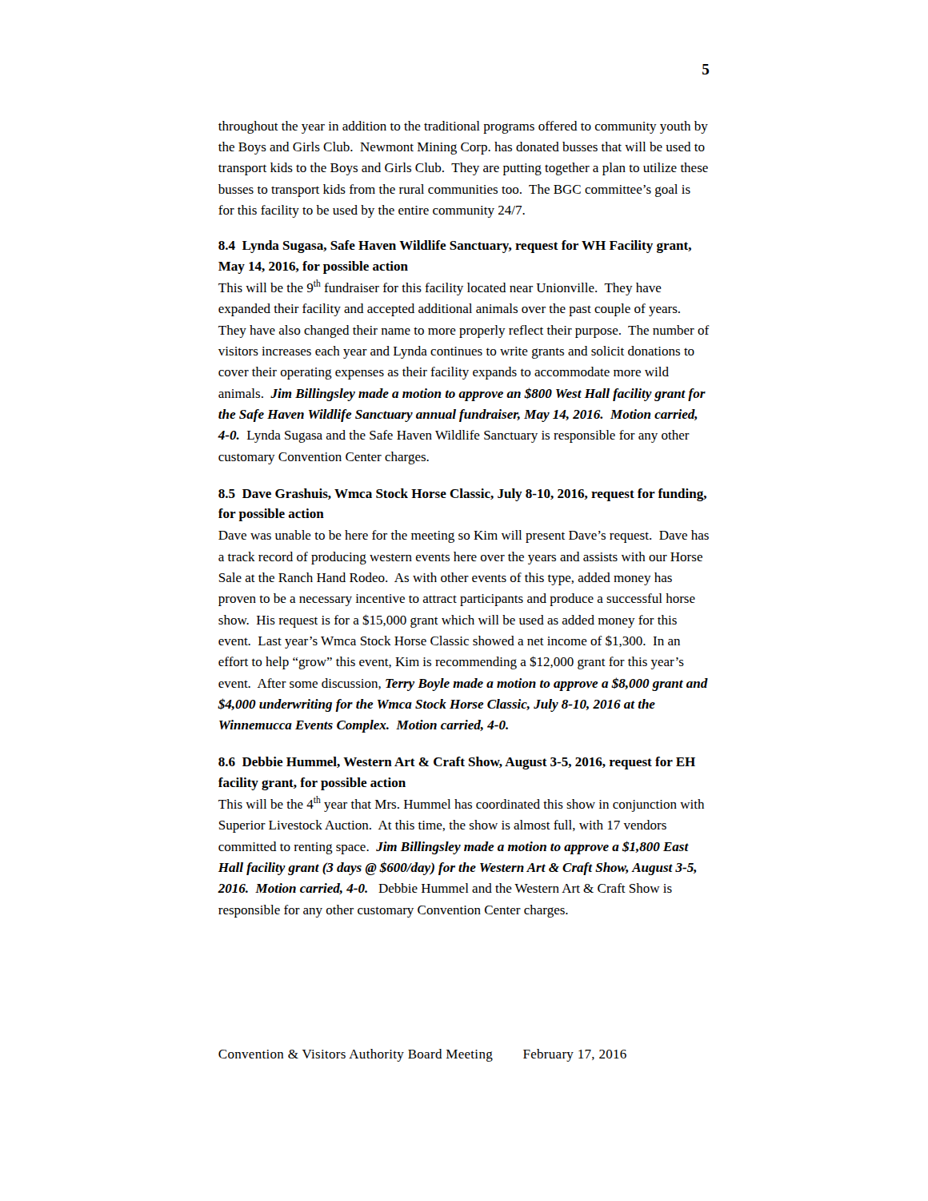5
throughout the year in addition to the traditional programs offered to community youth by the Boys and Girls Club. Newmont Mining Corp. has donated busses that will be used to transport kids to the Boys and Girls Club. They are putting together a plan to utilize these busses to transport kids from the rural communities too. The BGC committee’s goal is for this facility to be used by the entire community 24/7.
8.4 Lynda Sugasa, Safe Haven Wildlife Sanctuary, request for WH Facility grant, May 14, 2016, for possible action
This will be the 9th fundraiser for this facility located near Unionville. They have expanded their facility and accepted additional animals over the past couple of years. They have also changed their name to more properly reflect their purpose. The number of visitors increases each year and Lynda continues to write grants and solicit donations to cover their operating expenses as their facility expands to accommodate more wild animals. Jim Billingsley made a motion to approve an $800 West Hall facility grant for the Safe Haven Wildlife Sanctuary annual fundraiser, May 14, 2016. Motion carried, 4-0. Lynda Sugasa and the Safe Haven Wildlife Sanctuary is responsible for any other customary Convention Center charges.
8.5 Dave Grashuis, Wmca Stock Horse Classic, July 8-10, 2016, request for funding, for possible action
Dave was unable to be here for the meeting so Kim will present Dave’s request. Dave has a track record of producing western events here over the years and assists with our Horse Sale at the Ranch Hand Rodeo. As with other events of this type, added money has proven to be a necessary incentive to attract participants and produce a successful horse show. His request is for a $15,000 grant which will be used as added money for this event. Last year’s Wmca Stock Horse Classic showed a net income of $1,300. In an effort to help “grow” this event, Kim is recommending a $12,000 grant for this year’s event. After some discussion, Terry Boyle made a motion to approve a $8,000 grant and $4,000 underwriting for the Wmca Stock Horse Classic, July 8-10, 2016 at the Winnemucca Events Complex. Motion carried, 4-0.
8.6 Debbie Hummel, Western Art & Craft Show, August 3-5, 2016, request for EH facility grant, for possible action
This will be the 4th year that Mrs. Hummel has coordinated this show in conjunction with Superior Livestock Auction. At this time, the show is almost full, with 17 vendors committed to renting space. Jim Billingsley made a motion to approve a $1,800 East Hall facility grant (3 days @ $600/day) for the Western Art & Craft Show, August 3-5, 2016. Motion carried, 4-0. Debbie Hummel and the Western Art & Craft Show is responsible for any other customary Convention Center charges.
Convention & Visitors Authority Board MeetingFebruary 17, 2016